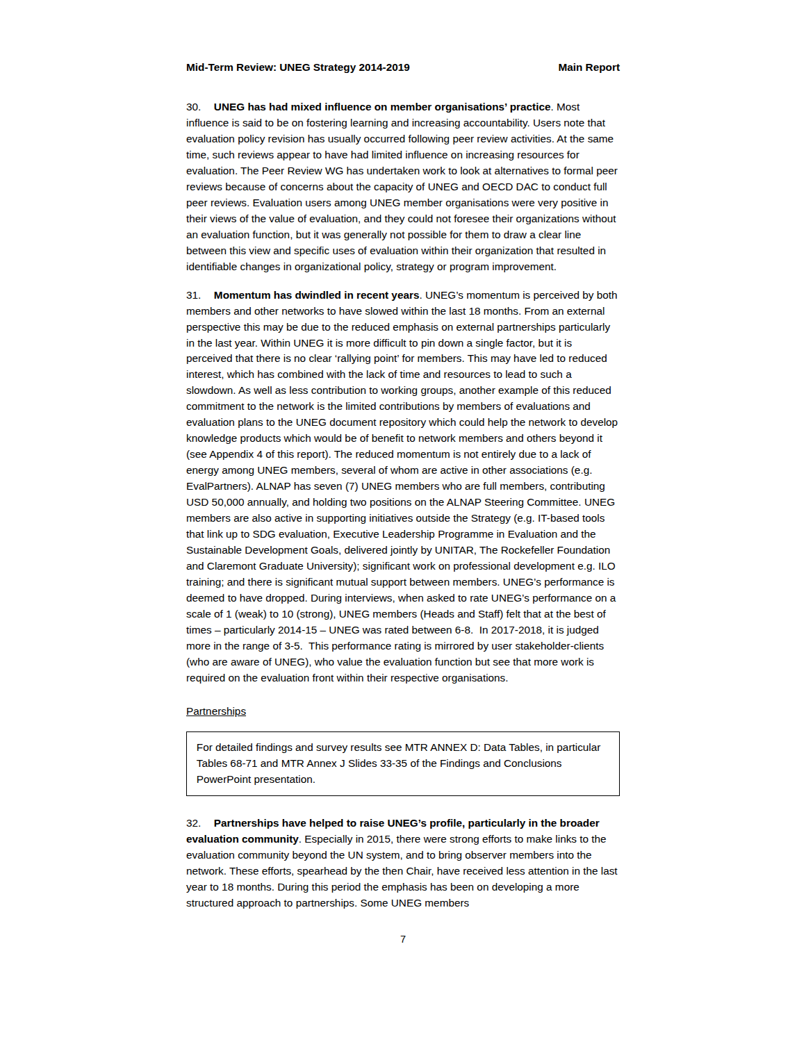Mid-Term Review: UNEG Strategy 2014-2019
Main Report
30. UNEG has had mixed influence on member organisations’ practice. Most influence is said to be on fostering learning and increasing accountability. Users note that evaluation policy revision has usually occurred following peer review activities. At the same time, such reviews appear to have had limited influence on increasing resources for evaluation. The Peer Review WG has undertaken work to look at alternatives to formal peer reviews because of concerns about the capacity of UNEG and OECD DAC to conduct full peer reviews. Evaluation users among UNEG member organisations were very positive in their views of the value of evaluation, and they could not foresee their organizations without an evaluation function, but it was generally not possible for them to draw a clear line between this view and specific uses of evaluation within their organization that resulted in identifiable changes in organizational policy, strategy or program improvement.
31. Momentum has dwindled in recent years. UNEG’s momentum is perceived by both members and other networks to have slowed within the last 18 months. From an external perspective this may be due to the reduced emphasis on external partnerships particularly in the last year. Within UNEG it is more difficult to pin down a single factor, but it is perceived that there is no clear ‘rallying point’ for members. This may have led to reduced interest, which has combined with the lack of time and resources to lead to such a slowdown. As well as less contribution to working groups, another example of this reduced commitment to the network is the limited contributions by members of evaluations and evaluation plans to the UNEG document repository which could help the network to develop knowledge products which would be of benefit to network members and others beyond it (see Appendix 4 of this report). The reduced momentum is not entirely due to a lack of energy among UNEG members, several of whom are active in other associations (e.g. EvalPartners). ALNAP has seven (7) UNEG members who are full members, contributing USD 50,000 annually, and holding two positions on the ALNAP Steering Committee. UNEG members are also active in supporting initiatives outside the Strategy (e.g. IT-based tools that link up to SDG evaluation, Executive Leadership Programme in Evaluation and the Sustainable Development Goals, delivered jointly by UNITAR, The Rockefeller Foundation and Claremont Graduate University); significant work on professional development e.g. ILO training; and there is significant mutual support between members. UNEG’s performance is deemed to have dropped. During interviews, when asked to rate UNEG’s performance on a scale of 1 (weak) to 10 (strong), UNEG members (Heads and Staff) felt that at the best of times – particularly 2014-15 – UNEG was rated between 6-8. In 2017-2018, it is judged more in the range of 3-5. This performance rating is mirrored by user stakeholder-clients (who are aware of UNEG), who value the evaluation function but see that more work is required on the evaluation front within their respective organisations.
Partnerships
For detailed findings and survey results see MTR ANNEX D: Data Tables, in particular Tables 68-71 and MTR Annex J Slides 33-35 of the Findings and Conclusions PowerPoint presentation.
32. Partnerships have helped to raise UNEG’s profile, particularly in the broader evaluation community. Especially in 2015, there were strong efforts to make links to the evaluation community beyond the UN system, and to bring observer members into the network. These efforts, spearhead by the then Chair, have received less attention in the last year to 18 months. During this period the emphasis has been on developing a more structured approach to partnerships. Some UNEG members
7